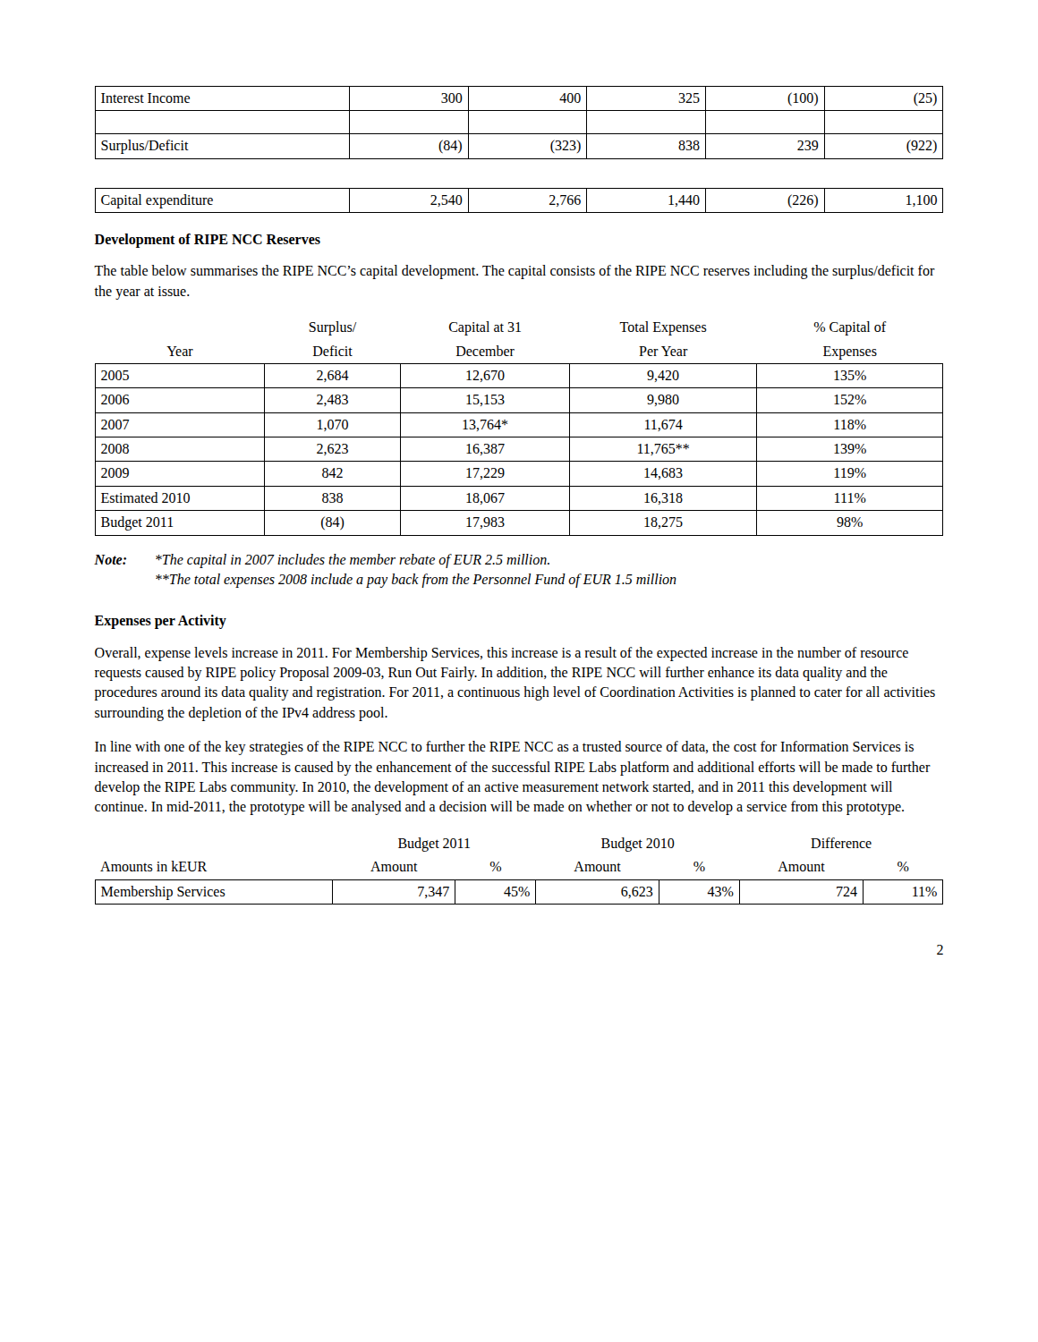| Interest Income | 300 | 400 | 325 | (100) | (25) |
| Surplus/Deficit | (84) | (323) | 838 | 239 | (922) |
| Capital expenditure | 2,540 | 2,766 | 1,440 | (226) | 1,100 |
Development of RIPE NCC Reserves
The table below summarises the RIPE NCC’s capital development. The capital consists of the RIPE NCC reserves including the surplus/deficit for the year at issue.
| | Surplus/ | Capital at 31 | Total Expenses | % Capital of |
| Year | Deficit | December | Per Year | Expenses |
| 2005 | 2,684 | 12,670 | 9,420 | 135% |
| 2006 | 2,483 | 15,153 | 9,980 | 152% |
| 2007 | 1,070 | 13,764* | 11,674 | 118% |
| 2008 | 2,623 | 16,387 | 11,765** | 139% |
| 2009 | 842 | 17,229 | 14,683 | 119% |
| Estimated 2010 | 838 | 18,067 | 16,318 | 111% |
| Budget 2011 | (84) | 17,983 | 18,275 | 98% |
Note:*The capital in 2007 includes the member rebate of EUR 2.5 million.
**The total expenses 2008 include a pay back from the Personnel Fund of EUR 1.5 million
Expenses per Activity
Overall, expense levels increase in 2011. For Membership Services, this increase is a result of the expected increase in the number of resource requests caused by RIPE policy Proposal 2009-03, Run Out Fairly. In addition, the RIPE NCC will further enhance its data quality and the procedures around its data quality and registration. For 2011, a continuous high level of Coordination Activities is planned to cater for all activities surrounding the depletion of the IPv4 address pool.
In line with one of the key strategies of the RIPE NCC to further the RIPE NCC as a trusted source of data, the cost for Information Services is increased in 2011. This increase is caused by the enhancement of the successful RIPE Labs platform and additional efforts will be made to further develop the RIPE Labs community. In 2010, the development of an active measurement network started, and in 2011 this development will continue. In mid-2011, the prototype will be analysed and a decision will be made on whether or not to develop a service from this prototype.
| | Budget 2011 | Budget 2010 | Difference |
| Amounts in kEUR | Amount | % | Amount | % | Amount | % |
| Membership Services | 7,347 | 45% | 6,623 | 43% | 724 | 11% |
2